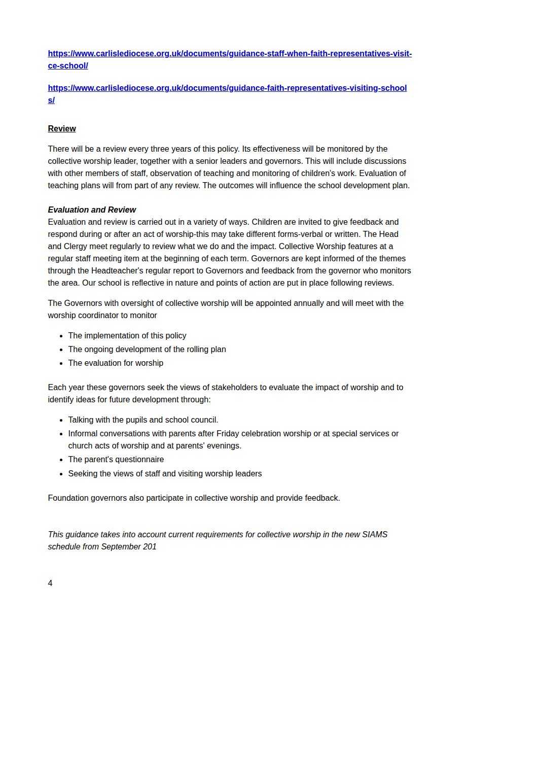https://www.carlislediocese.org.uk/documents/guidance-staff-when-faith-representatives-visit-ce-school/
https://www.carlislediocese.org.uk/documents/guidance-faith-representatives-visiting-schools/
Review
There will be a review every three years of this policy. Its effectiveness will be monitored by the collective worship leader, together with a senior leaders and governors. This will include discussions with other members of staff, observation of teaching and monitoring of children's work. Evaluation of teaching plans will from part of any review. The outcomes will influence the school development plan.
Evaluation and Review
Evaluation and review is carried out in a variety of ways. Children are invited to give feedback and respond during or after an act of worship-this may take different forms-verbal or written. The Head and Clergy meet regularly to review what we do and the impact. Collective Worship features at a regular staff meeting item at the beginning of each term. Governors are kept informed of the themes through the Headteacher's regular report to Governors and feedback from the governor who monitors the area. Our school is reflective in nature and points of action are put in place following reviews.
The Governors with oversight of collective worship will be appointed annually and will meet with the worship coordinator to monitor
The implementation of this policy
The ongoing development of the rolling plan
The evaluation for worship
Each year these governors seek the views of stakeholders to evaluate the impact of worship and to identify ideas for future development through:
Talking with the pupils and school council.
Informal conversations with parents after Friday celebration worship or at special services or church acts of worship and at parents' evenings.
The parent's questionnaire
Seeking the views of staff and visiting worship leaders
Foundation governors also participate in collective worship and provide feedback.
This guidance takes into account current requirements for collective worship in the new SIAMS schedule from September 201
4